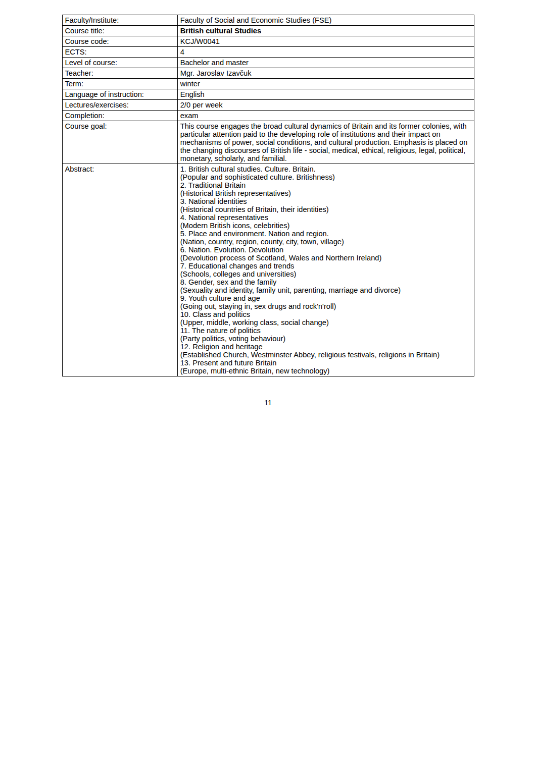| Faculty/Institute: | Faculty of Social and Economic Studies (FSE) |
| Course title: | British cultural Studies |
| Course code: | KCJ/W0041 |
| ECTS: | 4 |
| Level of course: | Bachelor and master |
| Teacher: | Mgr. Jaroslav Izavčuk |
| Term: | winter |
| Language of instruction: | English |
| Lectures/exercises: | 2/0 per week |
| Completion: | exam |
| Course goal: | This course engages the broad cultural dynamics of Britain and its former colonies, with particular attention paid to the developing role of institutions and their impact on mechanisms of power, social conditions, and cultural production. Emphasis is placed on the changing discourses of British life - social, medical, ethical, religious, legal, political, monetary, scholarly, and familial. |
| Abstract: | 1. British cultural studies. Culture. Britain. (Popular and sophisticated culture. Britishness) 2. Traditional Britain (Historical British representatives) 3. National identities (Historical countries of Britain, their identities) 4. National representatives (Modern British icons, celebrities) 5. Place and environment. Nation and region. (Nation, country, region, county, city, town, village) 6. Nation. Evolution. Devolution (Devolution process of Scotland, Wales and Northern Ireland) 7. Educational changes and trends (Schools, colleges and universities) 8. Gender, sex and the family (Sexuality and identity, family unit, parenting, marriage and divorce) 9. Youth culture and age (Going out, staying in, sex drugs and rock'n'roll) 10. Class and politics (Upper, middle, working class, social change) 11. The nature of politics (Party politics, voting behaviour) 12. Religion and heritage (Established Church, Westminster Abbey, religious festivals, religions in Britain) 13. Present and future Britain (Europe, multi-ethnic Britain, new technology) |
11